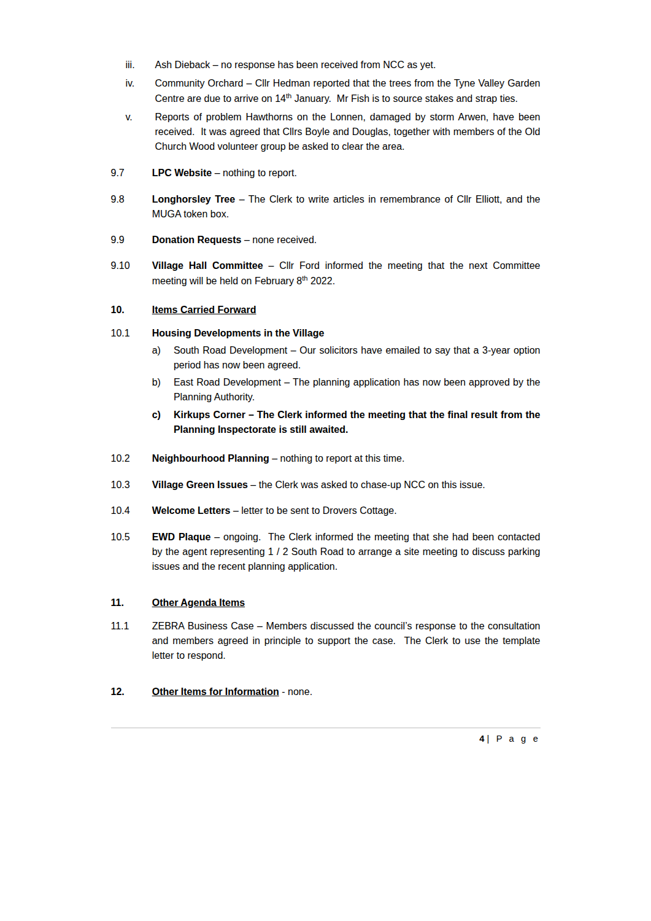iii. Ash Dieback – no response has been received from NCC as yet.
iv. Community Orchard – Cllr Hedman reported that the trees from the Tyne Valley Garden Centre are due to arrive on 14th January. Mr Fish is to source stakes and strap ties.
v. Reports of problem Hawthorns on the Lonnen, damaged by storm Arwen, have been received. It was agreed that Cllrs Boyle and Douglas, together with members of the Old Church Wood volunteer group be asked to clear the area.
9.7 LPC Website – nothing to report.
9.8 Longhorsley Tree – The Clerk to write articles in remembrance of Cllr Elliott, and the MUGA token box.
9.9 Donation Requests – none received.
9.10 Village Hall Committee – Cllr Ford informed the meeting that the next Committee meeting will be held on February 8th 2022.
10. Items Carried Forward
10.1 Housing Developments in the Village
a) South Road Development – Our solicitors have emailed to say that a 3-year option period has now been agreed.
b) East Road Development – The planning application has now been approved by the Planning Authority.
c) Kirkups Corner – The Clerk informed the meeting that the final result from the Planning Inspectorate is still awaited.
10.2 Neighbourhood Planning – nothing to report at this time.
10.3 Village Green Issues – the Clerk was asked to chase-up NCC on this issue.
10.4 Welcome Letters – letter to be sent to Drovers Cottage.
10.5 EWD Plaque – ongoing. The Clerk informed the meeting that she had been contacted by the agent representing 1 / 2 South Road to arrange a site meeting to discuss parking issues and the recent planning application.
11. Other Agenda Items
11.1 ZEBRA Business Case – Members discussed the council’s response to the consultation and members agreed in principle to support the case. The Clerk to use the template letter to respond.
12. Other Items for Information - none.
4 | P a g e